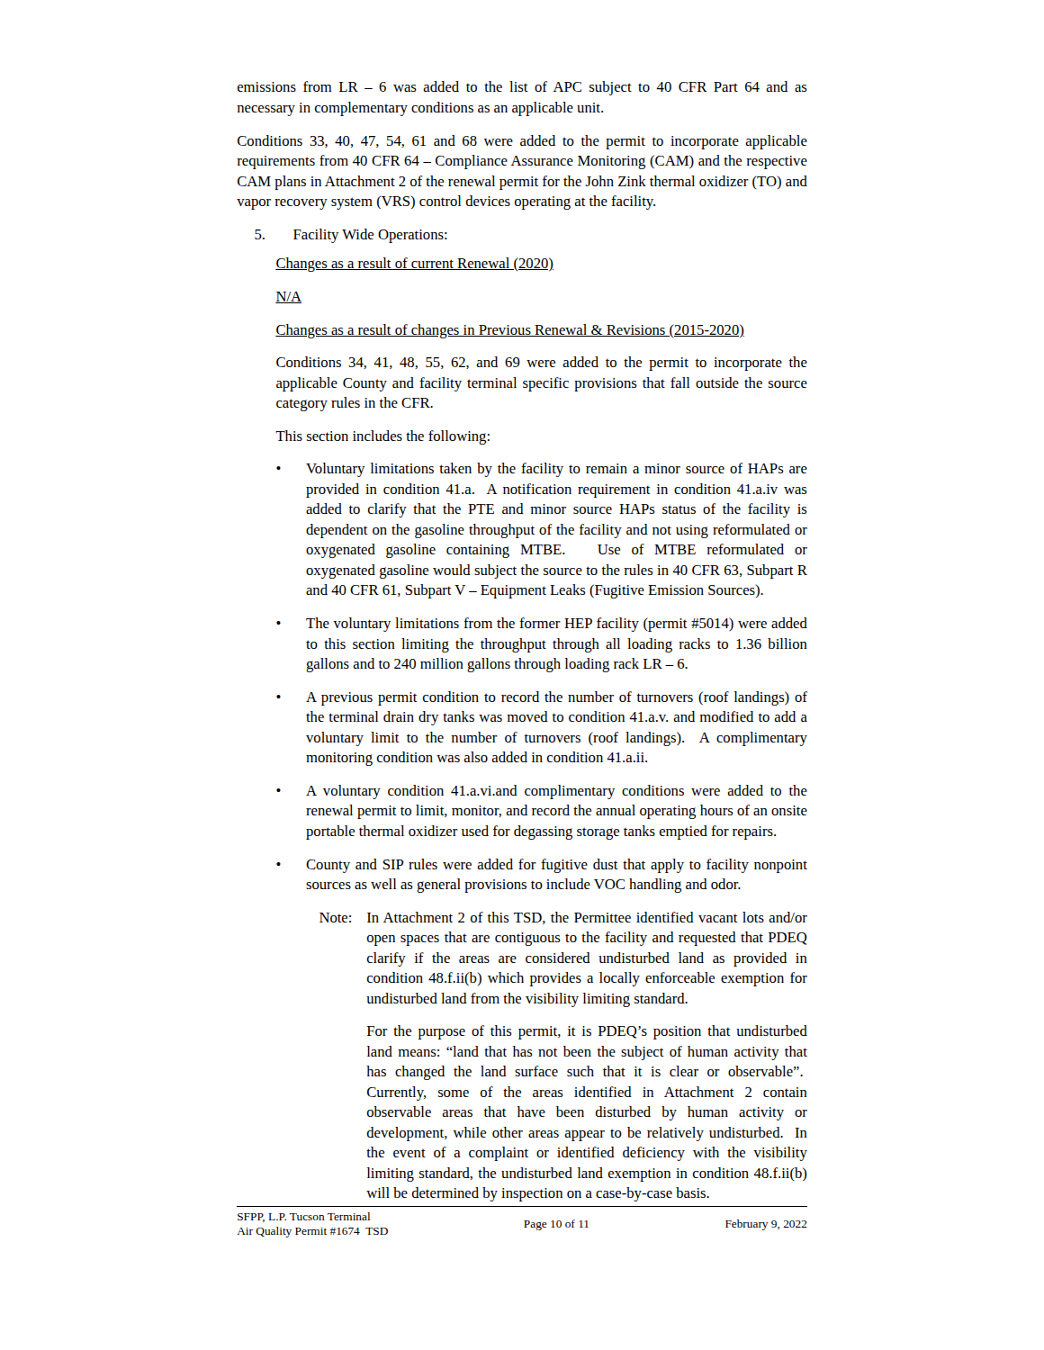emissions from LR – 6 was added to the list of APC subject to 40 CFR Part 64 and as necessary in complementary conditions as an applicable unit.
Conditions 33, 40, 47, 54, 61 and 68 were added to the permit to incorporate applicable requirements from 40 CFR 64 – Compliance Assurance Monitoring (CAM) and the respective CAM plans in Attachment 2 of the renewal permit for the John Zink thermal oxidizer (TO) and vapor recovery system (VRS) control devices operating at the facility.
5.
Facility Wide Operations:
Changes as a result of current Renewal (2020)
N/A
Changes as a result of changes in Previous Renewal & Revisions (2015-2020)
Conditions 34, 41, 48, 55, 62, and 69 were added to the permit to incorporate the applicable County and facility terminal specific provisions that fall outside the source category rules in the CFR.
This section includes the following:
• Voluntary limitations taken by the facility to remain a minor source of HAPs are provided in condition 41.a. A notification requirement in condition 41.a.iv was added to clarify that the PTE and minor source HAPs status of the facility is dependent on the gasoline throughput of the facility and not using reformulated or oxygenated gasoline containing MTBE. Use of MTBE reformulated or oxygenated gasoline would subject the source to the rules in 40 CFR 63, Subpart R and 40 CFR 61, Subpart V – Equipment Leaks (Fugitive Emission Sources).
• The voluntary limitations from the former HEP facility (permit #5014) were added to this section limiting the throughput through all loading racks to 1.36 billion gallons and to 240 million gallons through loading rack LR – 6.
• A previous permit condition to record the number of turnovers (roof landings) of the terminal drain dry tanks was moved to condition 41.a.v. and modified to add a voluntary limit to the number of turnovers (roof landings). A complimentary monitoring condition was also added in condition 41.a.ii.
• A voluntary condition 41.a.vi.and complimentary conditions were added to the renewal permit to limit, monitor, and record the annual operating hours of an onsite portable thermal oxidizer used for degassing storage tanks emptied for repairs.
• County and SIP rules were added for fugitive dust that apply to facility nonpoint sources as well as general provisions to include VOC handling and odor.
Note:
In Attachment 2 of this TSD, the Permittee identified vacant lots and/or open spaces that are contiguous to the facility and requested that PDEQ clarify if the areas are considered undisturbed land as provided in condition 48.f.ii(b) which provides a locally enforceable exemption for undisturbed land from the visibility limiting standard.
For the purpose of this permit, it is PDEQ’s position that undisturbed land means: “land that has not been the subject of human activity that has changed the land surface such that it is clear or observable”. Currently, some of the areas identified in Attachment 2 contain observable areas that have been disturbed by human activity or development, while other areas appear to be relatively undisturbed. In the event of a complaint or identified deficiency with the visibility limiting standard, the undisturbed land exemption in condition 48.f.ii(b) will be determined by inspection on a case-by-case basis.
SFPP, L.P. Tucson Terminal
Air Quality Permit #1674 TSD
Page 10 of 11
February 9, 2022